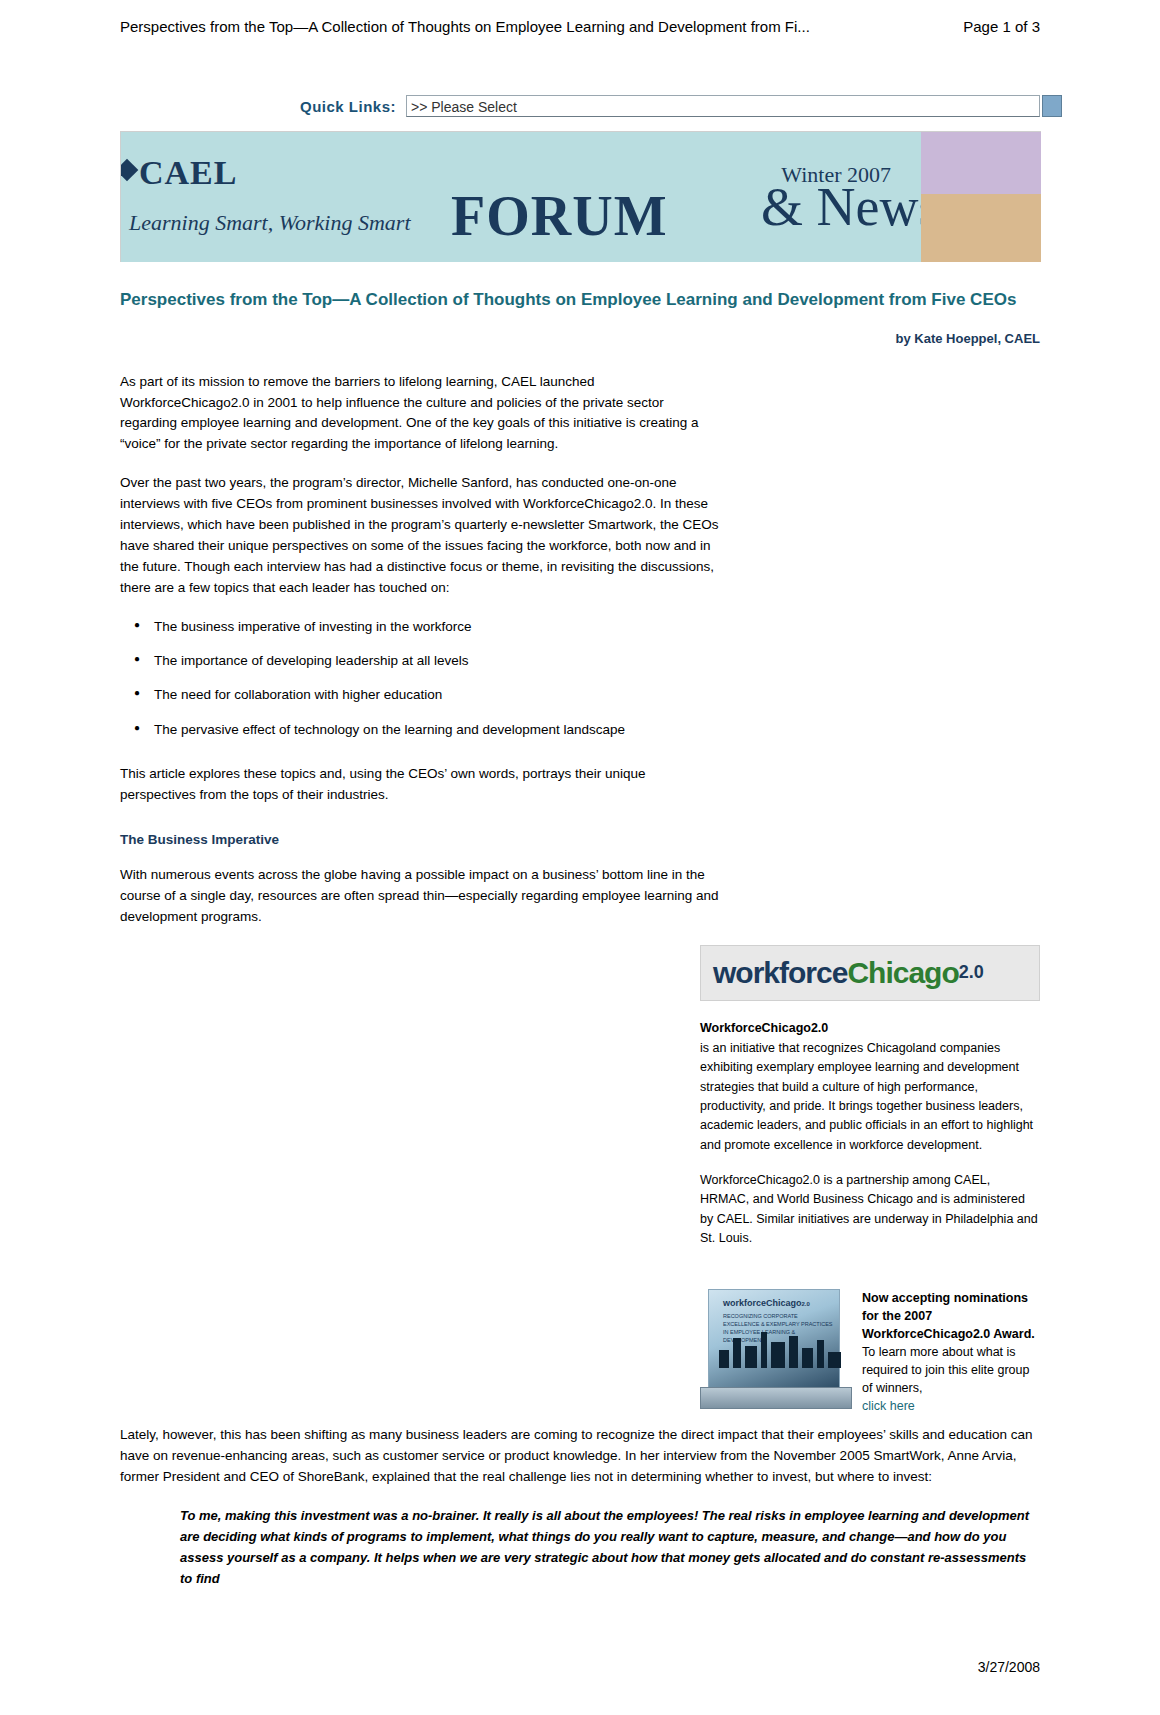Perspectives from the Top—A Collection of Thoughts on Employee Learning and Development from Fi...
Page 1 of 3
Quick Links:
>> Please Select
CAEL
Learning Smart, Working Smart
FORUM
& News
Winter 2007
Perspectives from the Top—A Collection of Thoughts on Employee Learning and Development from Five CEOs
by Kate Hoeppel, CAEL
As part of its mission to remove the barriers to lifelong learning, CAEL launched WorkforceChicago2.0 in 2001 to help influence the culture and policies of the private sector regarding employee learning and development. One of the key goals of this initiative is creating a “voice” for the private sector regarding the importance of lifelong learning.
Over the past two years, the program’s director, Michelle Sanford, has conducted one-on-one interviews with five CEOs from prominent businesses involved with WorkforceChicago2.0. In these interviews, which have been published in the program’s quarterly e-newsletter Smartwork, the CEOs have shared their unique perspectives on some of the issues facing the workforce, both now and in the future. Though each interview has had a distinctive focus or theme, in revisiting the discussions, there are a few topics that each leader has touched on:
The business imperative of investing in the workforce
The importance of developing leadership at all levels
The need for collaboration with higher education
The pervasive effect of technology on the learning and development landscape
This article explores these topics and, using the CEOs’ own words, portrays their unique perspectives from the tops of their industries.
The Business Imperative
With numerous events across the globe having a possible impact on a business’ bottom line in the course of a single day, resources are often spread thin—especially regarding employee learning and development programs.
workforce Chicago 2.0
WorkforceChicago2.0
is an initiative that recognizes Chicagoland companies exhibiting exemplary employee learning and development strategies that build a culture of high performance, productivity, and pride. It brings together business leaders, academic leaders, and public officials in an effort to highlight and promote excellence in workforce development.
WorkforceChicago2.0 is a partnership among CAEL, HRMAC, and World Business Chicago and is administered by CAEL. Similar initiatives are underway in Philadelphia and St. Louis.
workforceChicago2.0
RECOGNIZING CORPORATE EXCELLENCE & EXEMPLARY PRACTICES IN EMPLOYEE LEARNING & DEVELOPMENT
Now accepting nominations for the 2007 WorkforceChicago2.0 Award.
To learn more about what is required to join this elite group of winners,
click here
Lately, however, this has been shifting as many business leaders are coming to recognize the direct impact that their employees’ skills and education can have on revenue-enhancing areas, such as customer service or product knowledge. In her interview from the November 2005 SmartWork, Anne Arvia, former President and CEO of ShoreBank, explained that the real challenge lies not in determining whether to invest, but where to invest:
To me, making this investment was a no-brainer. It really is all about the employees! The real risks in employee learning and development are deciding what kinds of programs to implement, what things do you really want to capture, measure, and change—and how do you assess yourself as a company. It helps when we are very strategic about how that money gets allocated and do constant re-assessments to find
3/27/2008